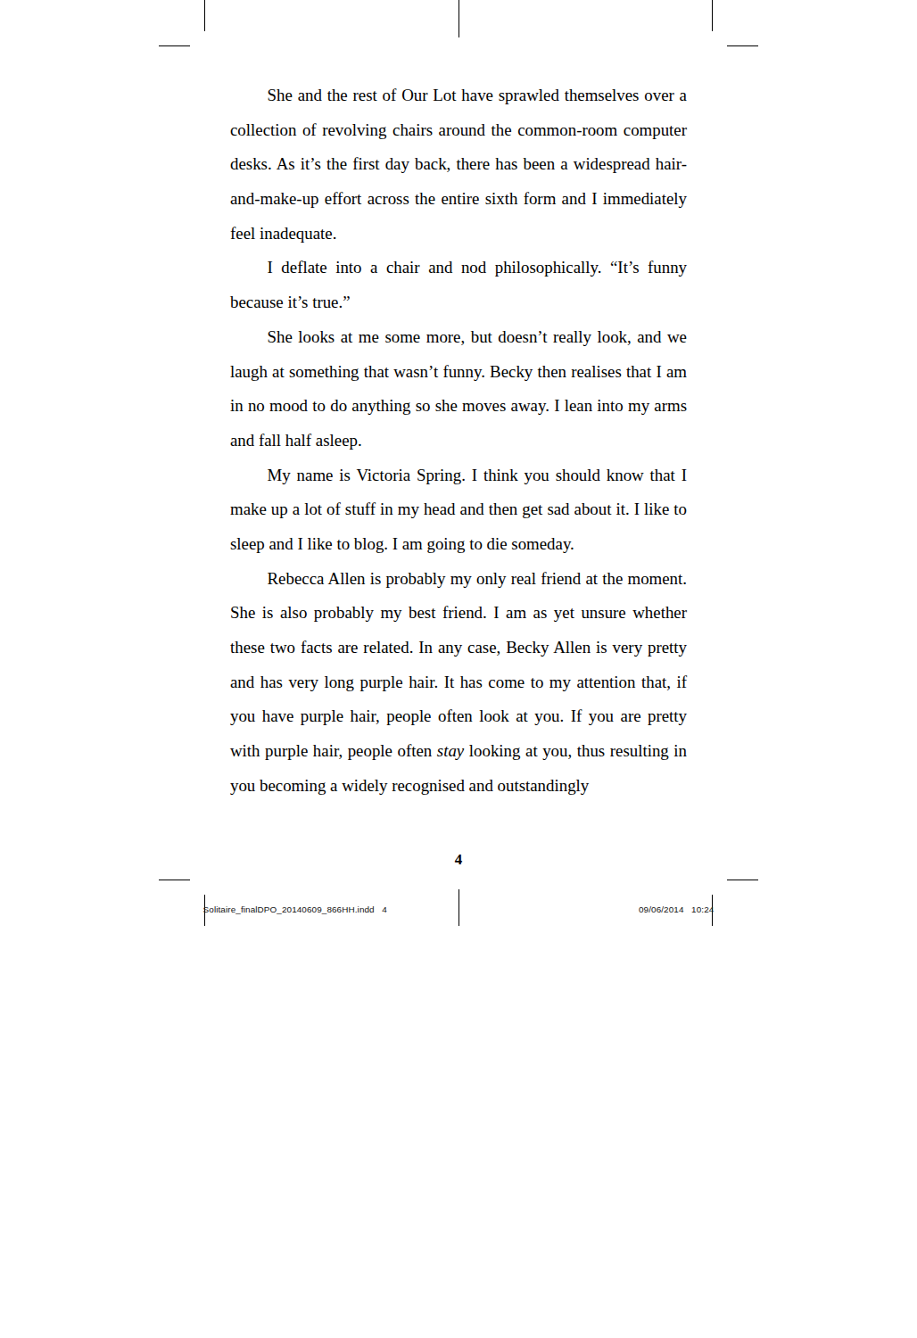She and the rest of Our Lot have sprawled themselves over a collection of revolving chairs around the common-room computer desks. As it’s the first day back, there has been a widespread hair-and-make-up effort across the entire sixth form and I immediately feel inadequate.
I deflate into a chair and nod philosophically. “It’s funny because it’s true.”
She looks at me some more, but doesn’t really look, and we laugh at something that wasn’t funny. Becky then realises that I am in no mood to do anything so she moves away. I lean into my arms and fall half asleep.
My name is Victoria Spring. I think you should know that I make up a lot of stuff in my head and then get sad about it. I like to sleep and I like to blog. I am going to die someday.
Rebecca Allen is probably my only real friend at the moment. She is also probably my best friend. I am as yet unsure whether these two facts are related. In any case, Becky Allen is very pretty and has very long purple hair. It has come to my attention that, if you have purple hair, people often look at you. If you are pretty with purple hair, people often stay looking at you, thus resulting in you becoming a widely recognised and outstandingly
4
Solitaire_finalDPO_20140609_866HH.indd 4 09/06/2014 10:24